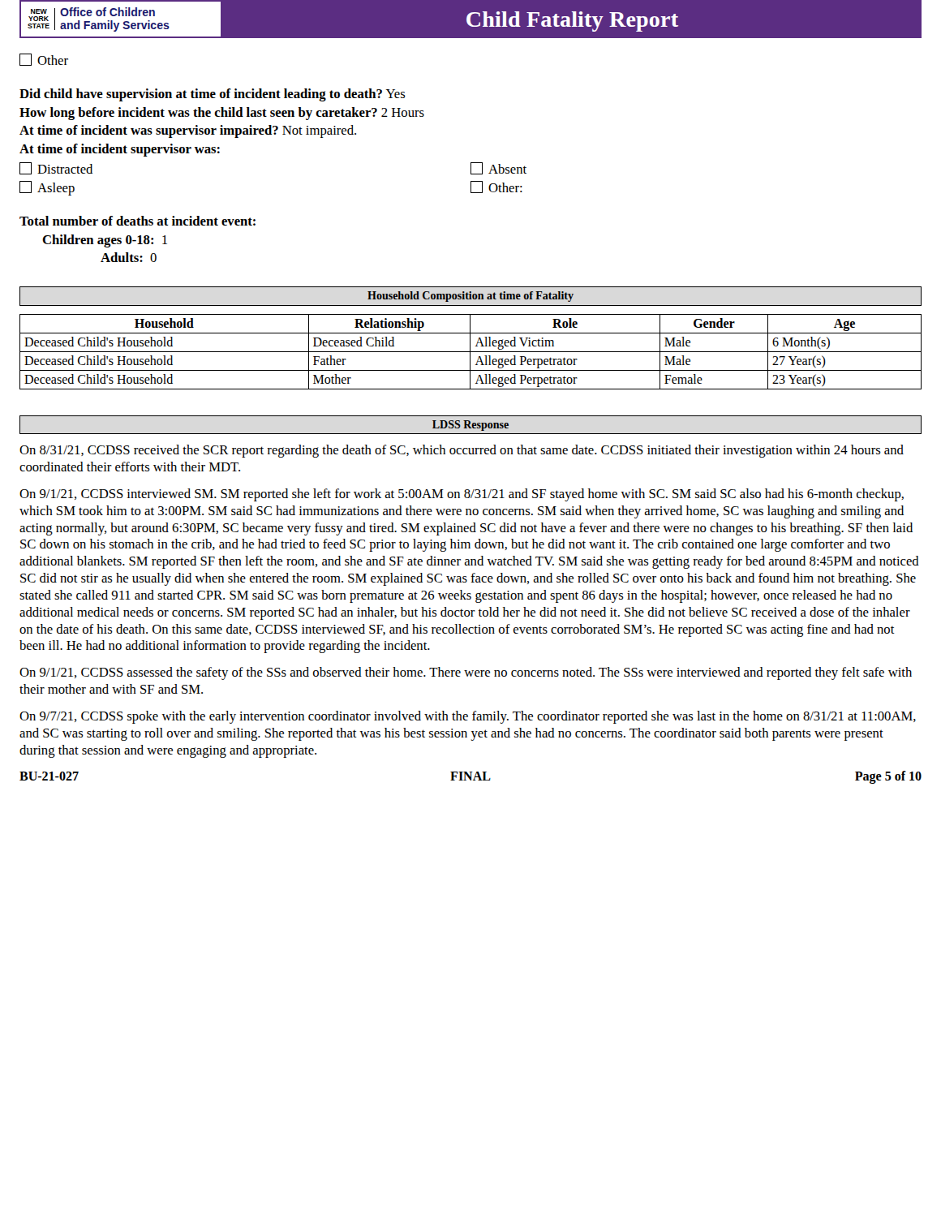NEW
YORK
STATE
Office of Children
and Family Services
Child Fatality Report
Other
Did child have supervision at time of incident leading to death? Yes
How long before incident was the child last seen by caretaker? 2 Hours
At time of incident was supervisor impaired? Not impaired.
At time of incident supervisor was:
Distracted
Asleep
Absent
Other:
Total number of deaths at incident event:
Children ages 0-18: 1
Adults: 0
Household Composition at time of Fatality
| Household | Relationship | Role | Gender | Age |
| --- | --- | --- | --- | --- |
| Deceased Child's Household | Deceased Child | Alleged Victim | Male | 6 Month(s) |
| Deceased Child's Household | Father | Alleged Perpetrator | Male | 27 Year(s) |
| Deceased Child's Household | Mother | Alleged Perpetrator | Female | 23 Year(s) |
LDSS Response
On 8/31/21, CCDSS received the SCR report regarding the death of SC, which occurred on that same date. CCDSS initiated their investigation within 24 hours and coordinated their efforts with their MDT.
On 9/1/21, CCDSS interviewed SM. SM reported she left for work at 5:00AM on 8/31/21 and SF stayed home with SC. SM said SC also had his 6-month checkup, which SM took him to at 3:00PM. SM said SC had immunizations and there were no concerns. SM said when they arrived home, SC was laughing and smiling and acting normally, but around 6:30PM, SC became very fussy and tired. SM explained SC did not have a fever and there were no changes to his breathing. SF then laid SC down on his stomach in the crib, and he had tried to feed SC prior to laying him down, but he did not want it. The crib contained one large comforter and two additional blankets. SM reported SF then left the room, and she and SF ate dinner and watched TV. SM said she was getting ready for bed around 8:45PM and noticed SC did not stir as he usually did when she entered the room. SM explained SC was face down, and she rolled SC over onto his back and found him not breathing. She stated she called 911 and started CPR. SM said SC was born premature at 26 weeks gestation and spent 86 days in the hospital; however, once released he had no additional medical needs or concerns. SM reported SC had an inhaler, but his doctor told her he did not need it. She did not believe SC received a dose of the inhaler on the date of his death. On this same date, CCDSS interviewed SF, and his recollection of events corroborated SM’s. He reported SC was acting fine and had not been ill. He had no additional information to provide regarding the incident.
On 9/1/21, CCDSS assessed the safety of the SSs and observed their home. There were no concerns noted. The SSs were interviewed and reported they felt safe with their mother and with SF and SM.
On 9/7/21, CCDSS spoke with the early intervention coordinator involved with the family. The coordinator reported she was last in the home on 8/31/21 at 11:00AM, and SC was starting to roll over and smiling. She reported that was his best session yet and she had no concerns. The coordinator said both parents were present during that session and were engaging and appropriate.
BU-21-027
FINAL
Page 5 of 10